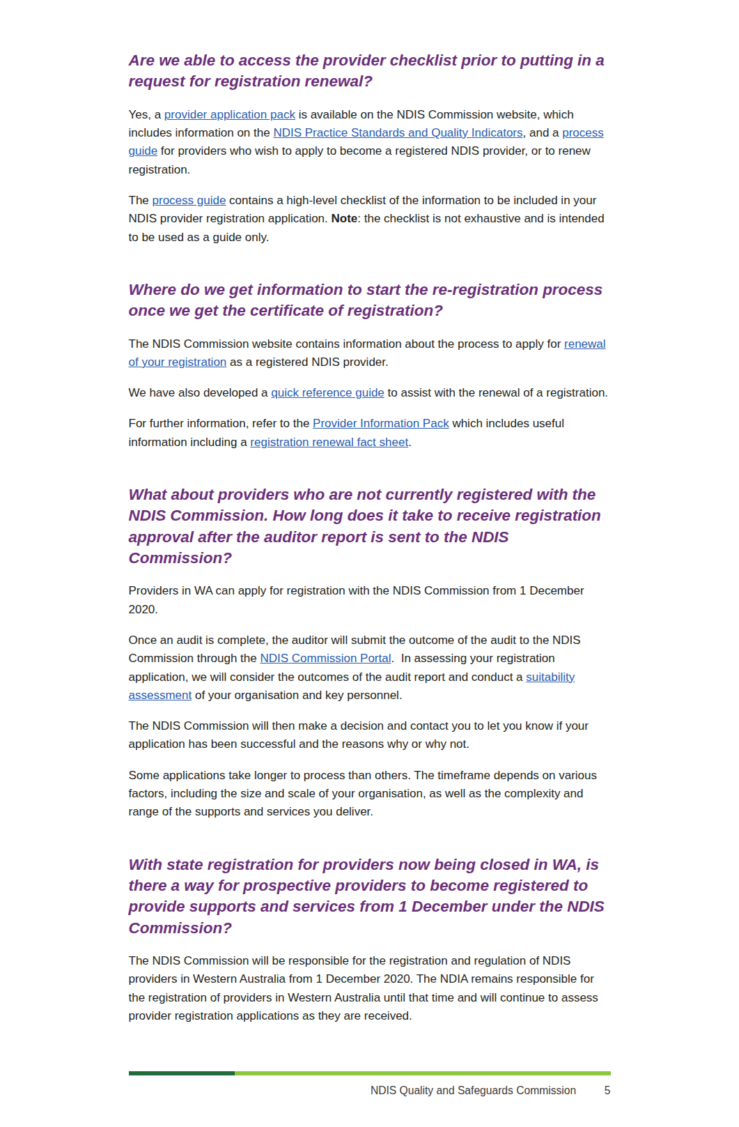Are we able to access the provider checklist prior to putting in a request for registration renewal?
Yes, a provider application pack is available on the NDIS Commission website, which includes information on the NDIS Practice Standards and Quality Indicators, and a process guide for providers who wish to apply to become a registered NDIS provider, or to renew registration.
The process guide contains a high-level checklist of the information to be included in your NDIS provider registration application. Note: the checklist is not exhaustive and is intended to be used as a guide only.
Where do we get information to start the re-registration process once we get the certificate of registration?
The NDIS Commission website contains information about the process to apply for renewal of your registration as a registered NDIS provider.
We have also developed a quick reference guide to assist with the renewal of a registration.
For further information, refer to the Provider Information Pack which includes useful information including a registration renewal fact sheet.
What about providers who are not currently registered with the NDIS Commission. How long does it take to receive registration approval after the auditor report is sent to the NDIS Commission?
Providers in WA can apply for registration with the NDIS Commission from 1 December 2020.
Once an audit is complete, the auditor will submit the outcome of the audit to the NDIS Commission through the NDIS Commission Portal. In assessing your registration application, we will consider the outcomes of the audit report and conduct a suitability assessment of your organisation and key personnel.
The NDIS Commission will then make a decision and contact you to let you know if your application has been successful and the reasons why or why not.
Some applications take longer to process than others. The timeframe depends on various factors, including the size and scale of your organisation, as well as the complexity and range of the supports and services you deliver.
With state registration for providers now being closed in WA, is there a way for prospective providers to become registered to provide supports and services from 1 December under the NDIS Commission?
The NDIS Commission will be responsible for the registration and regulation of NDIS providers in Western Australia from 1 December 2020. The NDIA remains responsible for the registration of providers in Western Australia until that time and will continue to assess provider registration applications as they are received.
NDIS Quality and Safeguards Commission 5